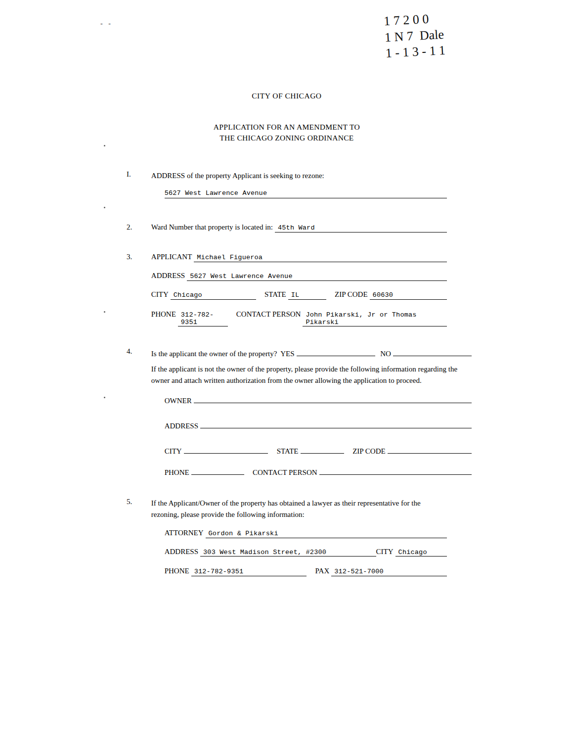- -
1 7 2 0 0
1 N 7 Dale
1 - 1 3 - 1 1
CITY OF CHICAGO
APPLICATION FOR AN AMENDMENT TO
THE CHICAGO ZONING ORDINANCE
I.
ADDRESS of the property Applicant is seeking to rezone:
5627 West Lawrence Avenue
2.
Ward Number that property is located in: 45th Ward
3.
APPLICANT Michael Figueroa
ADDRESS 5627 West Lawrence Avenue
CITY Chicago
STATE IL
ZIP CODE 60630
PHONE 312-782-9351
CONTACT PERSON John Pikarski, Jr or Thomas Pikarski
4.
Is the applicant the owner of the property? YES NO
If the applicant is not the owner of the property, please provide the following information regarding the owner and attach written authorization from the owner allowing the application to proceed.
OWNER
ADDRESS
CITY
STATE
ZIP CODE
PHONE
CONTACT PERSON
5.
If the Applicant/Owner of the property has obtained a lawyer as their representative for the rezoning, please provide the following information:
ATTORNEY Gordon & Pikarski
ADDRESS 303 West Madison Street, #2300
CITY Chicago
PHONE 312-782-9351
PAX 312-521-7000